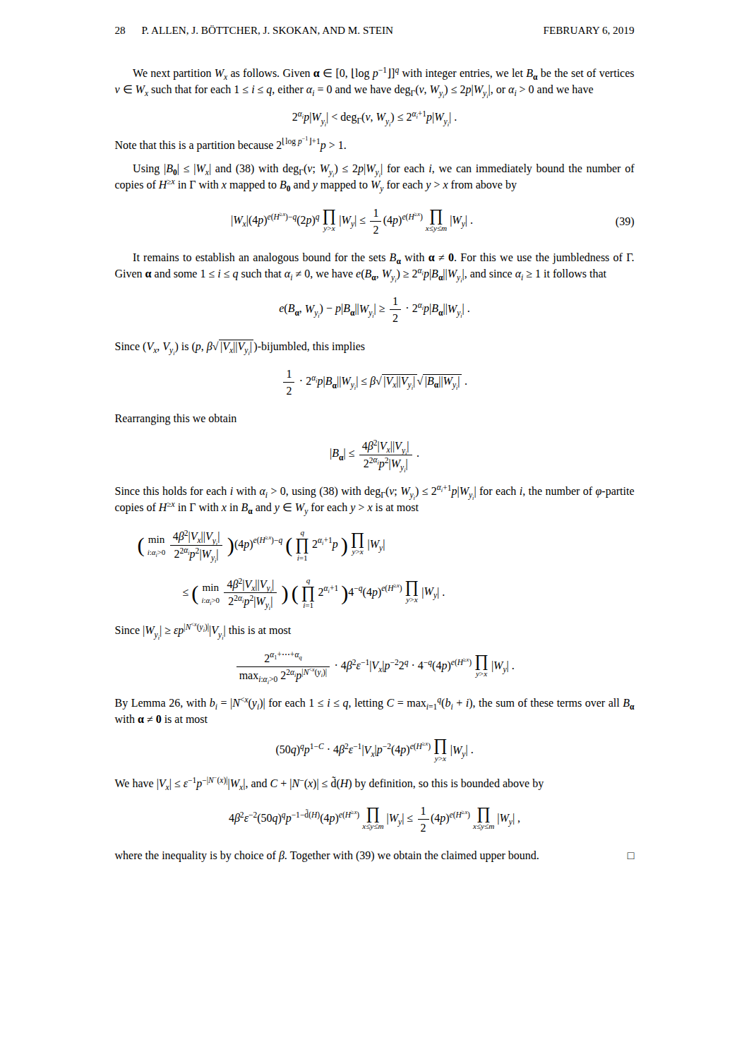28 P. ALLEN, J. BÖTTCHER, J. SKOKAN, AND M. STEIN FEBRUARY 6, 2019
We next partition Wx as follows. Given α ∈ [0, ⌊log p−1⌋]q with integer entries, we let Bα be the set of vertices v ∈ Wx such that for each 1 ≤ i ≤ q, either αi = 0 and we have degΓ(v, Wyi) ≤ 2p|Wyi|, or αi > 0 and we have
2αip|Wyi| < degΓ(v, Wyi) ≤ 2αi+1p|Wyi| .
Note that this is a partition because 2⌊log p−1⌋+1p > 1.
Using |B0| ≤ |Wx| and (38) with degΓ(v; Wyi) ≤ 2p|Wyi| for each i, we can immediately bound the number of copies of H≥x in Γ with x mapped to B0 and y mapped to Wy for each y > x from above by
|Wx|(4p)e(H≥x)−q(2p)q ∏y>x |Wy| ≤ 12(4p)e(H≥x) ∏x≤y≤m |Wy| .
(39)
It remains to establish an analogous bound for the sets Bα with α ≠ 0. For this we use the jumbledness of Γ. Given α and some 1 ≤ i ≤ q such that αi ≠ 0, we have e(Bα, Wyi) ≥ 2αip|Bα||Wyi|, and since αi ≥ 1 it follows that
e(Bα, Wyi) − p|Bα||Wyi| ≥ 12 · 2αip|Bα||Wyi| .
Since (Vx, Vyi) is (p, β√|Vx||Vyi|)-bijumbled, this implies
12 · 2αip|Bα||Wyi| ≤ β√|Vx||Vyi|√|Bα||Wyi| .
Rearranging this we obtain
|Bα| ≤ 4β2|Vx||Vyi|22αip2|Wyi| .
Since this holds for each i with αi > 0, using (38) with degΓ(v; Wyi) ≤ 2αi+1p|Wyi| for each i, the number of φ-partite copies of H≥x in Γ with x in Bα and y ∈ Wy for each y > x is at most
( min i:αi>0 4β2|Vx||Vyi|22αip2|Wyi| )(4p)e(H≥x)−q ( q∏i=1 2αi+1p ) ∏y>x |Wy|
≤ ( min i:αi>0 4β2|Vx||Vyi|22αip2|Wyi| ) ( q∏i=1 2αi+1 ) 4−q(4p)e(H≥x) ∏y>x |Wy| .
Since |Wyi| ≥ εp|N<x(yi)||Vyi| this is at most
2α1+⋯+αq maxi:αi>0 22αip|N<x(yi)| · 4β2ε−1|Vx|p−22q · 4−q(4p)e(H≥x) ∏y>x |Wy| .
By Lemma 26, with bi = |N<x(yi)| for each 1 ≤ i ≤ q, letting C = maxi=1q(bi + i), the sum of these terms over all Bα with α ≠ 0 is at most
(50q)qp1−C · 4β2ε−1|Vx|p−2(4p)e(H≥x) ∏y>x |Wy| .
We have |Vx| ≤ ε−1p−|N−(x)||Wx|, and C + |N−(x)| ≤ d̃(H) by definition, so this is bounded above by
4β2ε−2(50q)qp−1−d̃(H)(4p)e(H≥x) ∏x≤y≤m |Wy| ≤ 12(4p)e(H≥x) ∏x≤y≤m |Wy| ,
where the inequality is by choice of β. Together with (39) we obtain the claimed upper bound. □